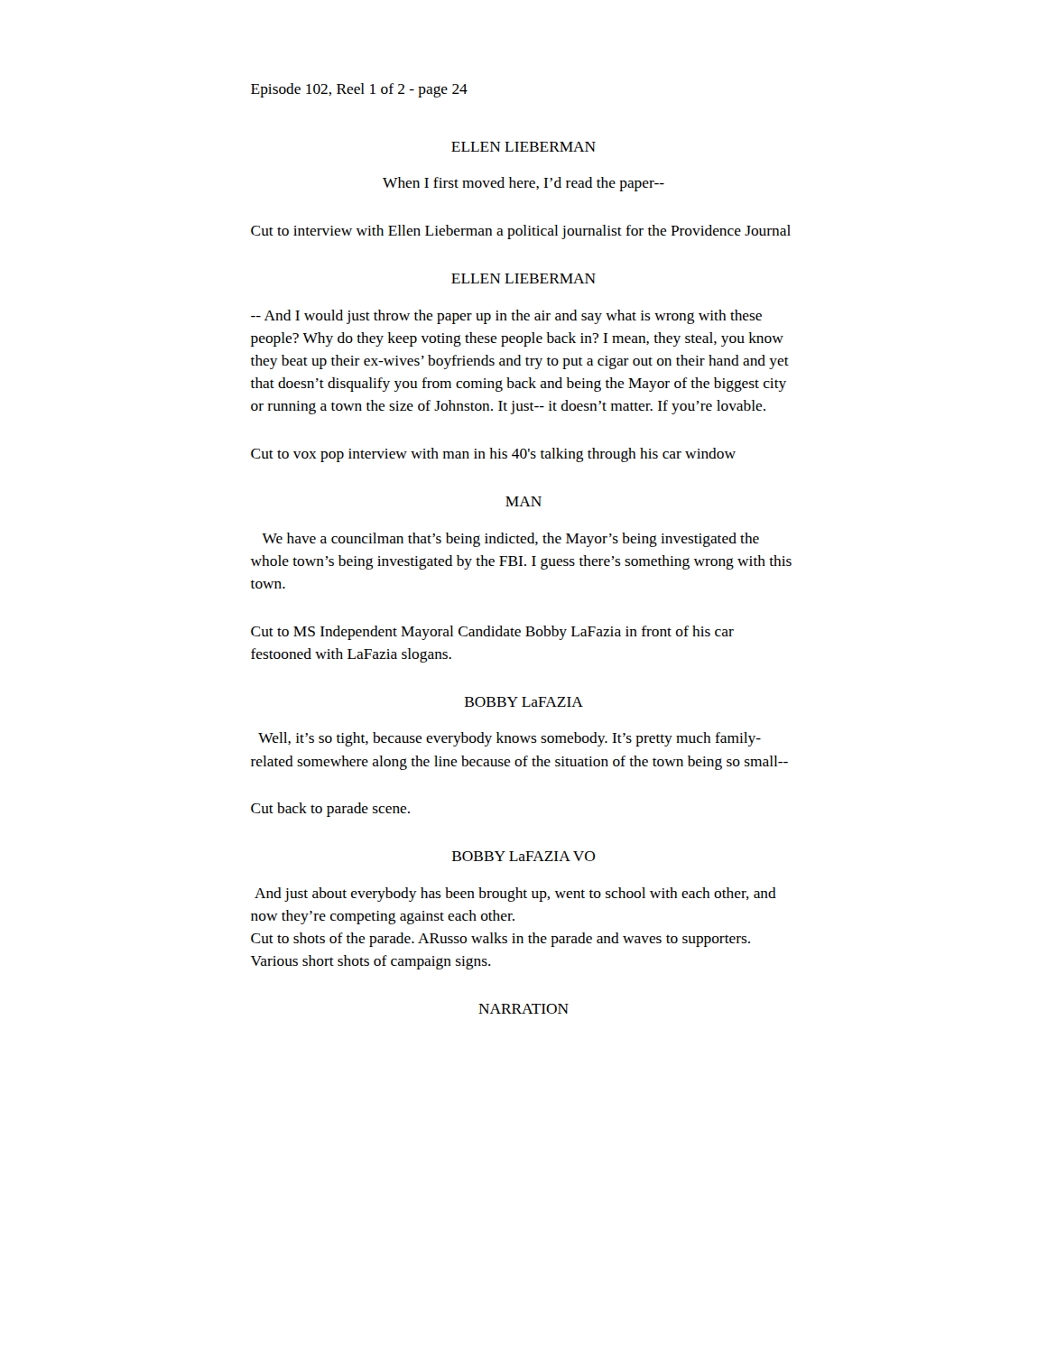Episode 102, Reel 1 of 2 - page 24
ELLEN LIEBERMAN
When I first moved here, I’d read the paper--
Cut to interview with Ellen Lieberman a political journalist for the Providence Journal
ELLEN LIEBERMAN
-- And I would just throw the paper up in the air and say what is wrong with these people? Why do they keep voting these people back in? I mean, they steal, you know they beat up their ex-wives’ boyfriends and try to put a cigar out on their hand and yet that doesn’t disqualify you from coming back and being the Mayor of the biggest city or running a town the size of Johnston. It just-- it doesn’t matter. If you’re lovable.
Cut to vox pop interview with man in his 40's talking through his car window
MAN
We have a councilman that’s being indicted, the Mayor’s being investigated the whole town’s being investigated by the FBI. I guess there’s something wrong with this town.
Cut to MS Independent Mayoral Candidate Bobby LaFazia in front of his car festooned with LaFazia slogans.
BOBBY LaFAZIA
Well, it’s so tight, because everybody knows somebody. It’s pretty much family-related somewhere along the line because of the situation of the town being so small--
Cut back to parade scene.
BOBBY LaFAZIA VO
And just about everybody has been brought up, went to school with each other, and now they’re competing against each other.
Cut to shots of the parade. ARusso walks in the parade and waves to supporters. Various short shots of campaign signs.
NARRATION